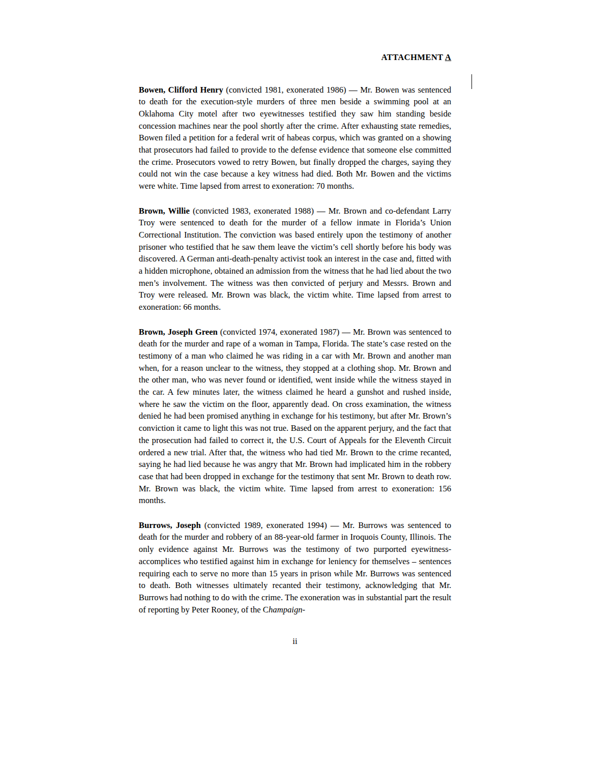ATTACHMENT A
Bowen, Clifford Henry (convicted 1981, exonerated 1986) — Mr. Bowen was sentenced to death for the execution-style murders of three men beside a swimming pool at an Oklahoma City motel after two eyewitnesses testified they saw him standing beside concession machines near the pool shortly after the crime. After exhausting state remedies, Bowen filed a petition for a federal writ of habeas corpus, which was granted on a showing that prosecutors had failed to provide to the defense evidence that someone else committed the crime. Prosecutors vowed to retry Bowen, but finally dropped the charges, saying they could not win the case because a key witness had died. Both Mr. Bowen and the victims were white. Time lapsed from arrest to exoneration: 70 months.
Brown, Willie (convicted 1983, exonerated 1988) — Mr. Brown and co-defendant Larry Troy were sentenced to death for the murder of a fellow inmate in Florida’s Union Correctional Institution. The conviction was based entirely upon the testimony of another prisoner who testified that he saw them leave the victim’s cell shortly before his body was discovered. A German anti-death-penalty activist took an interest in the case and, fitted with a hidden microphone, obtained an admission from the witness that he had lied about the two men’s involvement. The witness was then convicted of perjury and Messrs. Brown and Troy were released. Mr. Brown was black, the victim white. Time lapsed from arrest to exoneration: 66 months.
Brown, Joseph Green (convicted 1974, exonerated 1987) — Mr. Brown was sentenced to death for the murder and rape of a woman in Tampa, Florida. The state’s case rested on the testimony of a man who claimed he was riding in a car with Mr. Brown and another man when, for a reason unclear to the witness, they stopped at a clothing shop. Mr. Brown and the other man, who was never found or identified, went inside while the witness stayed in the car. A few minutes later, the witness claimed he heard a gunshot and rushed inside, where he saw the victim on the floor, apparently dead. On cross examination, the witness denied he had been promised anything in exchange for his testimony, but after Mr. Brown’s conviction it came to light this was not true. Based on the apparent perjury, and the fact that the prosecution had failed to correct it, the U.S. Court of Appeals for the Eleventh Circuit ordered a new trial. After that, the witness who had tied Mr. Brown to the crime recanted, saying he had lied because he was angry that Mr. Brown had implicated him in the robbery case that had been dropped in exchange for the testimony that sent Mr. Brown to death row. Mr. Brown was black, the victim white. Time lapsed from arrest to exoneration: 156 months.
Burrows, Joseph (convicted 1989, exonerated 1994) — Mr. Burrows was sentenced to death for the murder and robbery of an 88-year-old farmer in Iroquois County, Illinois. The only evidence against Mr. Burrows was the testimony of two purported eyewitness-accomplices who testified against him in exchange for leniency for themselves – sentences requiring each to serve no more than 15 years in prison while Mr. Burrows was sentenced to death. Both witnesses ultimately recanted their testimony, acknowledging that Mr. Burrows had nothing to do with the crime. The exoneration was in substantial part the result of reporting by Peter Rooney, of the Champaign-
ii